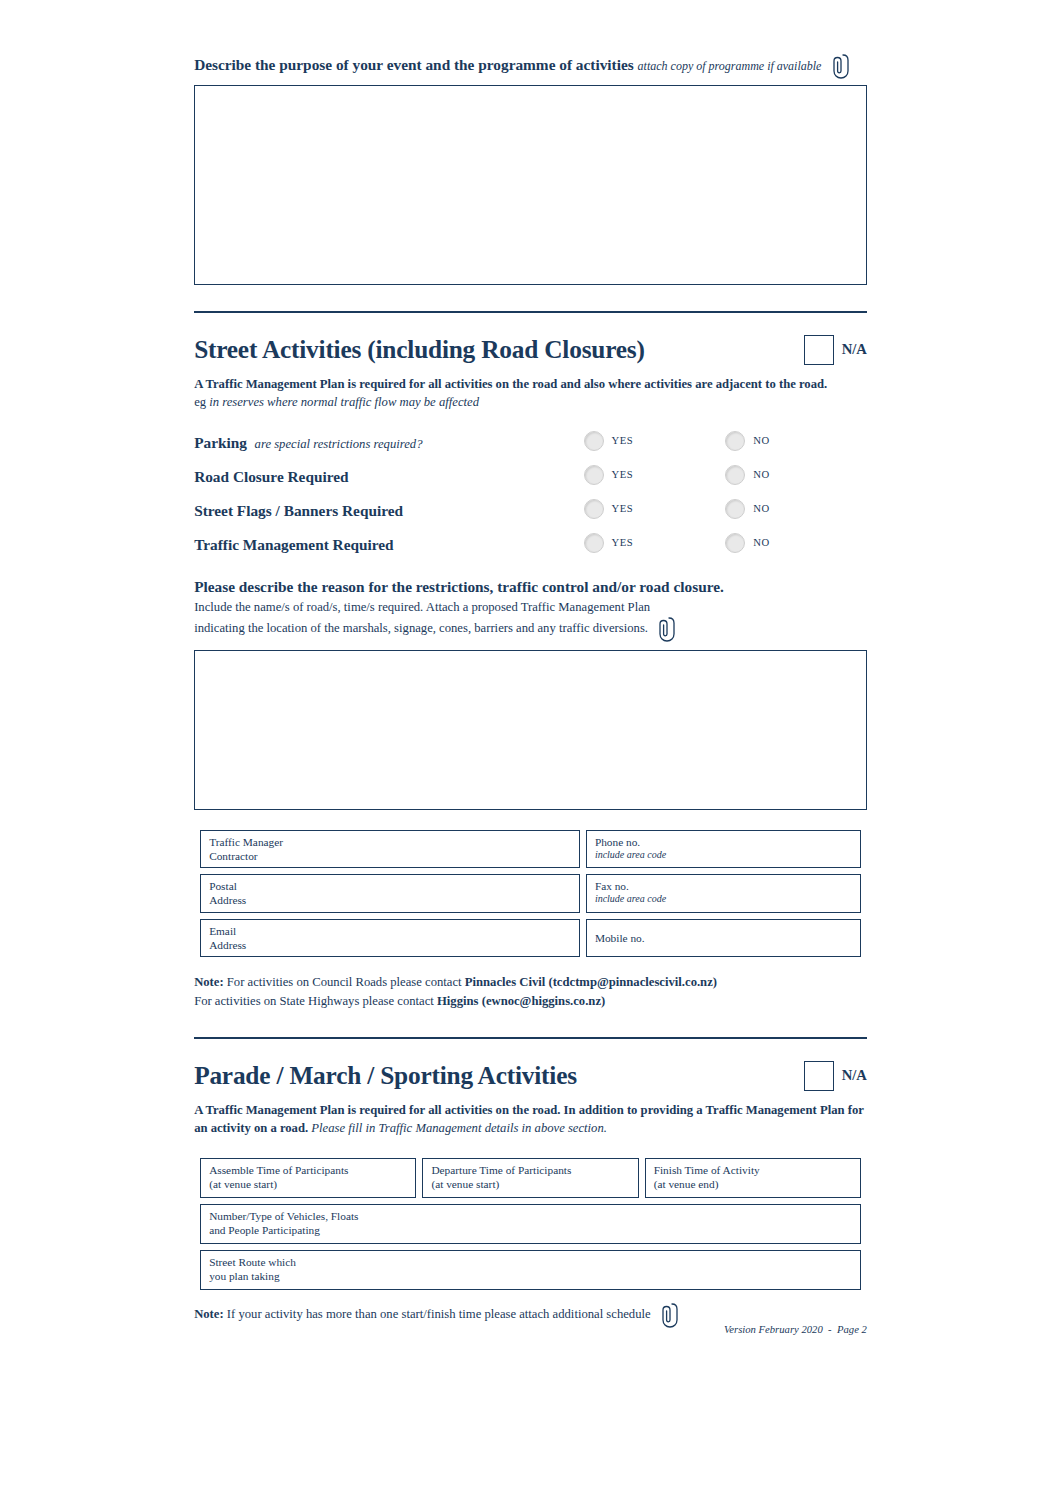Describe the purpose of your event and the programme of activities attach copy of programme if available
Street Activities (including Road Closures)
N/A
A Traffic Management Plan is required for all activities on the road and also where activities are adjacent to the road.
eg in reserves where normal traffic flow may be affected
| Parking are special restrictions required? | Yes | No |
| Road Closure Required | Yes | No |
| Street Flags / Banners Required | Yes | No |
| Traffic Management Required | Yes | No |
Please describe the reason for the restrictions, traffic control and/or road closure.
Include the name/s of road/s, time/s required. Attach a proposed Traffic Management Plan
indicating the location of the marshals, signage, cones, barriers and any traffic diversions.
| Traffic Manager Contractor | Phone no. include area code |
| Postal Address | Fax no. include area code |
| Email Address | Mobile no. |
Note: For activities on Council Roads please contact Pinnacles Civil (tcdctmp@pinnaclescivil.co.nz)
For activities on State Highways please contact Higgins (ewnoc@higgins.co.nz)
Parade / March / Sporting Activities
N/A
A Traffic Management Plan is required for all activities on the road. In addition to providing a Traffic Management Plan for an activity on a road. Please fill in Traffic Management details in above section.
| Assemble Time of Participants (at venue start) | Departure Time of Participants (at venue start) | Finish Time of Activity (at venue end) |
| Number/Type of Vehicles, Floats and People Participating |
| Street Route which you plan taking |
Note: If your activity has more than one start/finish time please attach additional schedule
Version February 2020 - Page 2